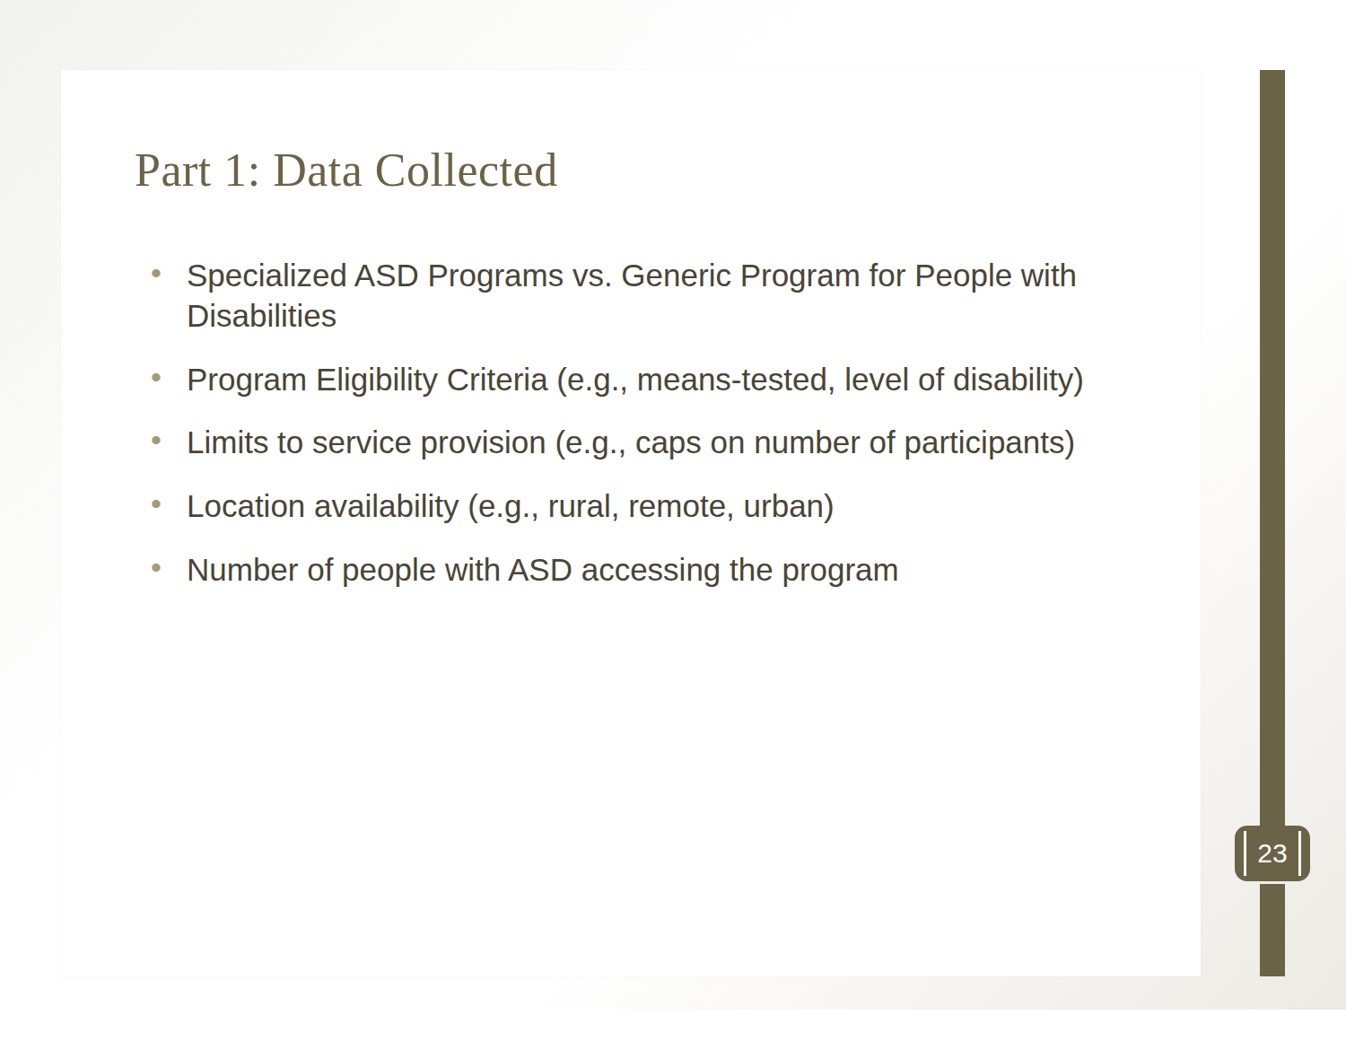Part 1: Data Collected
Specialized ASD Programs vs. Generic Program for People with Disabilities
Program Eligibility Criteria (e.g., means-tested, level of disability)
Limits to service provision (e.g., caps on number of participants)
Location availability (e.g., rural, remote, urban)
Number of people with ASD accessing the program
23